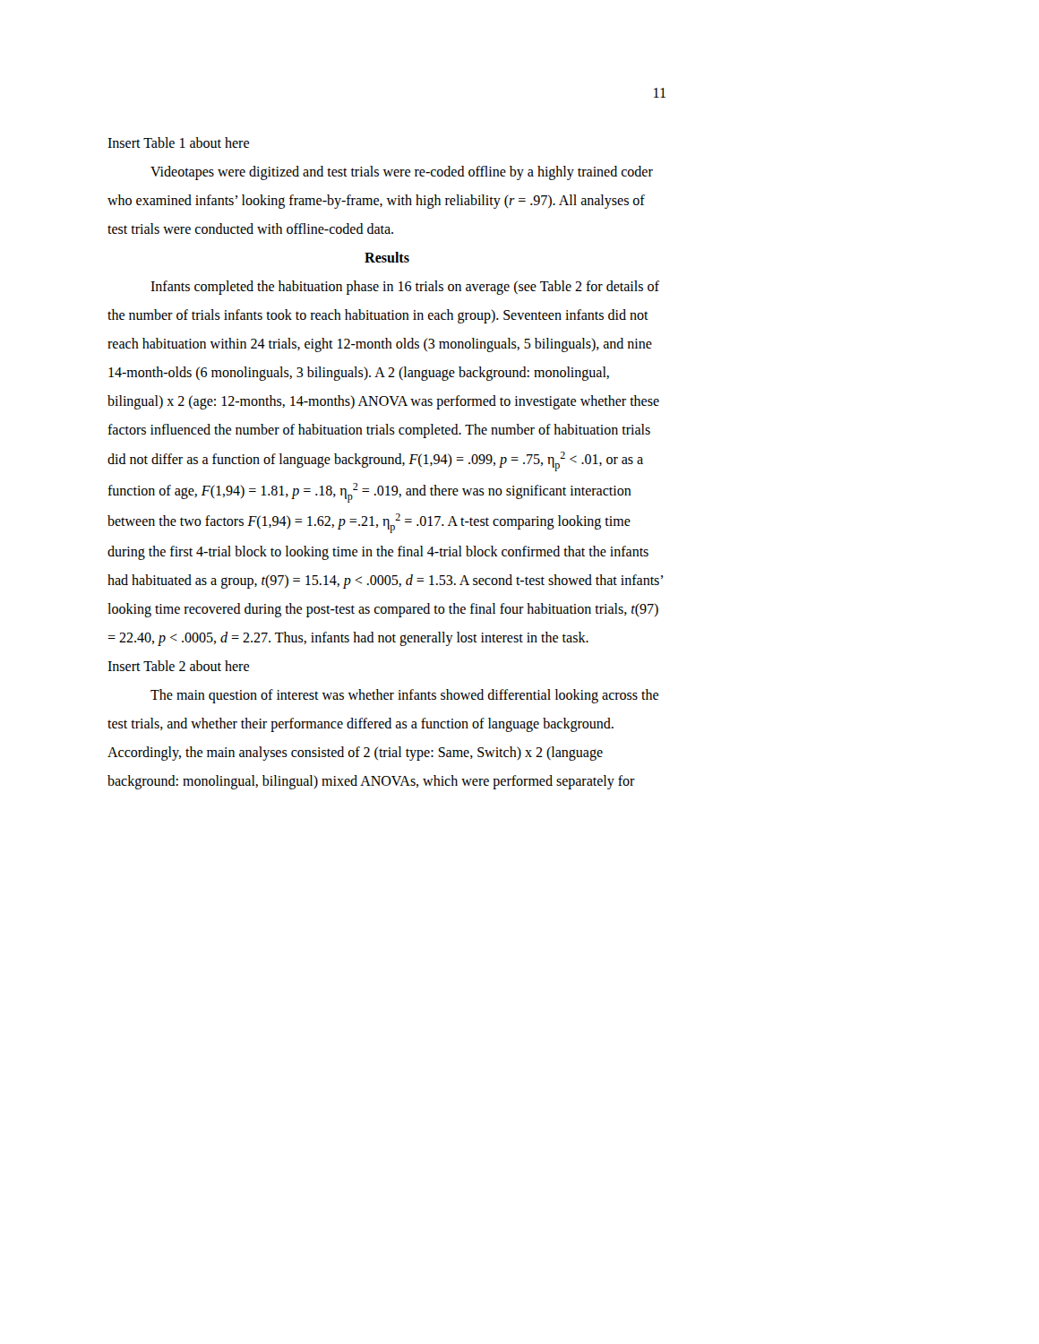11
Insert Table 1 about here
Videotapes were digitized and test trials were re-coded offline by a highly trained coder who examined infants’ looking frame-by-frame, with high reliability (r = .97). All analyses of test trials were conducted with offline-coded data.
Results
Infants completed the habituation phase in 16 trials on average (see Table 2 for details of the number of trials infants took to reach habituation in each group). Seventeen infants did not reach habituation within 24 trials, eight 12-month olds (3 monolinguals, 5 bilinguals), and nine 14-month-olds (6 monolinguals, 3 bilinguals). A 2 (language background: monolingual, bilingual) x 2 (age: 12-months, 14-months) ANOVA was performed to investigate whether these factors influenced the number of habituation trials completed. The number of habituation trials did not differ as a function of language background, F(1,94) = .099, p = .75, ηp2 < .01, or as a function of age, F(1,94) = 1.81, p = .18, ηp2 = .019, and there was no significant interaction between the two factors F(1,94) = 1.62, p =.21, ηp2 = .017. A t-test comparing looking time during the first 4-trial block to looking time in the final 4-trial block confirmed that the infants had habituated as a group, t(97) = 15.14, p < .0005, d = 1.53. A second t-test showed that infants’ looking time recovered during the post-test as compared to the final four habituation trials, t(97) = 22.40, p < .0005, d = 2.27. Thus, infants had not generally lost interest in the task.
Insert Table 2 about here
The main question of interest was whether infants showed differential looking across the test trials, and whether their performance differed as a function of language background. Accordingly, the main analyses consisted of 2 (trial type: Same, Switch) x 2 (language background: monolingual, bilingual) mixed ANOVAs, which were performed separately for